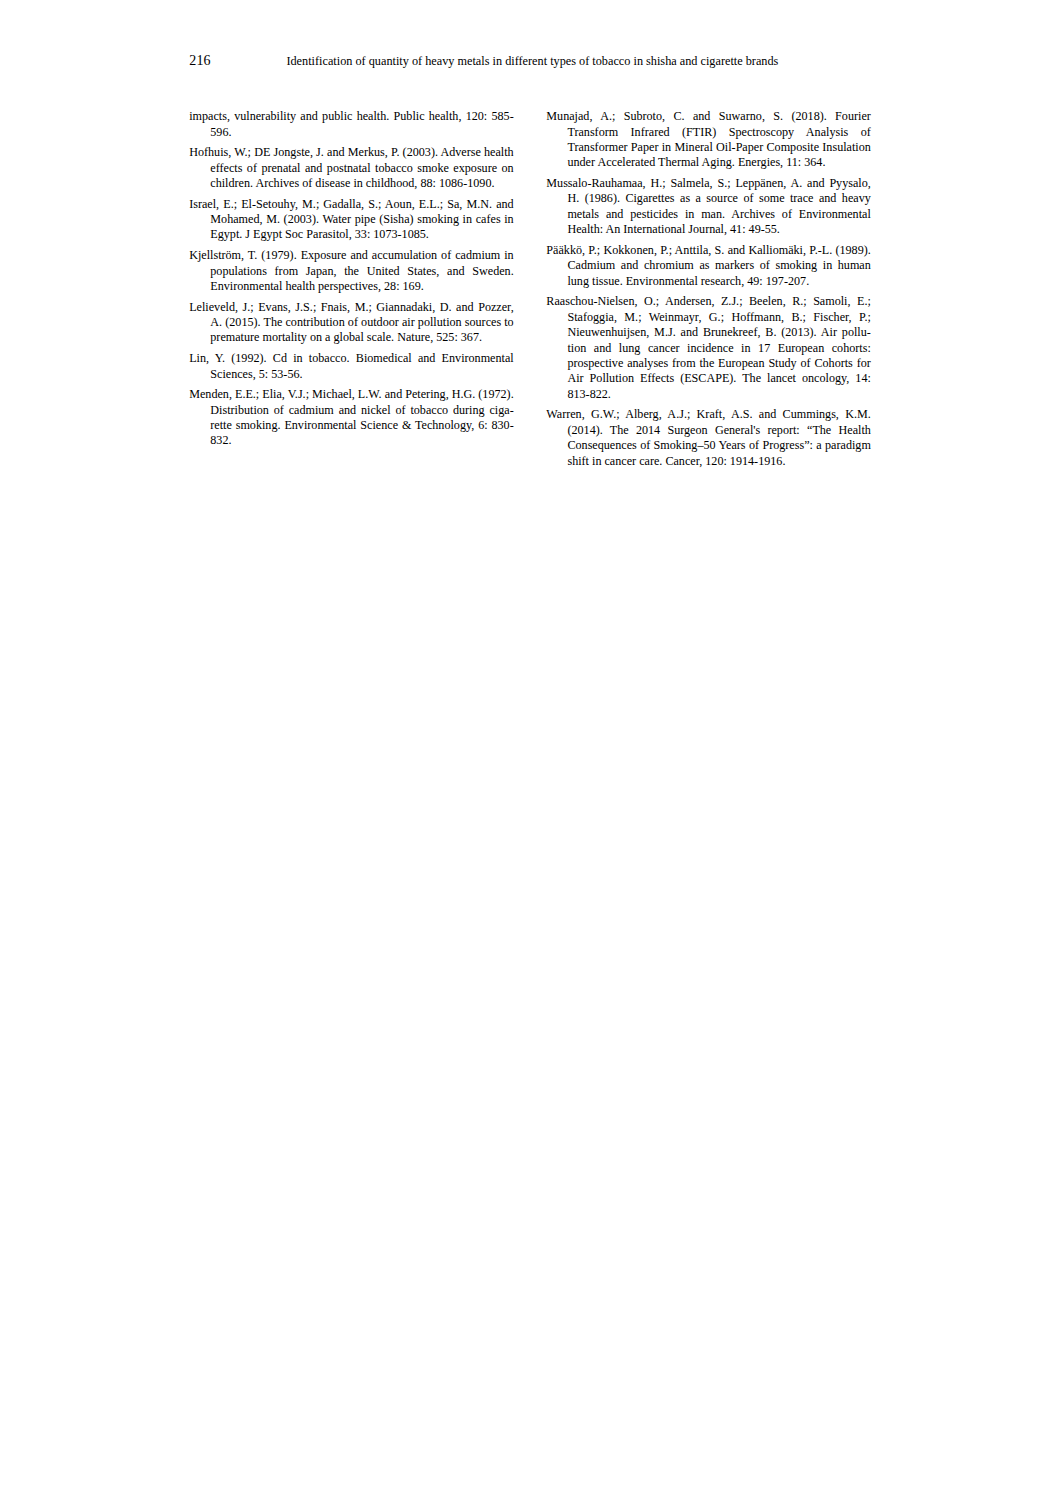216
Identification of quantity of heavy metals in different types of tobacco in shisha and cigarette brands
impacts, vulnerability and public health. Public health, 120: 585-596.
Hofhuis, W.; DE Jongste, J. and Merkus, P. (2003). Adverse health effects of prenatal and postnatal tobacco smoke exposure on children. Archives of disease in childhood, 88: 1086-1090.
Israel, E.; El-Setouhy, M.; Gadalla, S.; Aoun, E.L.; Sa, M.N. and Mohamed, M. (2003). Water pipe (Sisha) smoking in cafes in Egypt. J Egypt Soc Parasitol, 33: 1073-1085.
Kjellström, T. (1979). Exposure and accumulation of cadmium in populations from Japan, the United States, and Sweden. Environmental health perspectives, 28: 169.
Lelieveld, J.; Evans, J.S.; Fnais, M.; Giannadaki, D. and Pozzer, A. (2015). The contribution of outdoor air pollution sources to premature mortality on a global scale. Nature, 525: 367.
Lin, Y. (1992). Cd in tobacco. Biomedical and Environmental Sciences, 5: 53-56.
Menden, E.E.; Elia, V.J.; Michael, L.W. and Petering, H.G. (1972). Distribution of cadmium and nickel of tobacco during cigarette smoking. Environmental Science & Technology, 6: 830-832.
Munajad, A.; Subroto, C. and Suwarno, S. (2018). Fourier Transform Infrared (FTIR) Spectroscopy Analysis of Transformer Paper in Mineral Oil-Paper Composite Insulation under Accelerated Thermal Aging. Energies, 11: 364.
Mussalo-Rauhamaa, H.; Salmela, S.; Leppänen, A. and Pyysalo, H. (1986). Cigarettes as a source of some trace and heavy metals and pesticides in man. Archives of Environmental Health: An International Journal, 41: 49-55.
Pääkkö, P.; Kokkonen, P.; Anttila, S. and Kalliomäki, P.-L. (1989). Cadmium and chromium as markers of smoking in human lung tissue. Environmental research, 49: 197-207.
Raaschou-Nielsen, O.; Andersen, Z.J.; Beelen, R.; Samoli, E.; Stafoggia, M.; Weinmayr, G.; Hoffmann, B.; Fischer, P.; Nieuwenhuijsen, M.J. and Brunekreef, B. (2013). Air pollution and lung cancer incidence in 17 European cohorts: prospective analyses from the European Study of Cohorts for Air Pollution Effects (ESCAPE). The lancet oncology, 14: 813-822.
Warren, G.W.; Alberg, A.J.; Kraft, A.S. and Cummings, K.M. (2014). The 2014 Surgeon General's report: “The Health Consequences of Smoking–50 Years of Progress”: a paradigm shift in cancer care. Cancer, 120: 1914-1916.